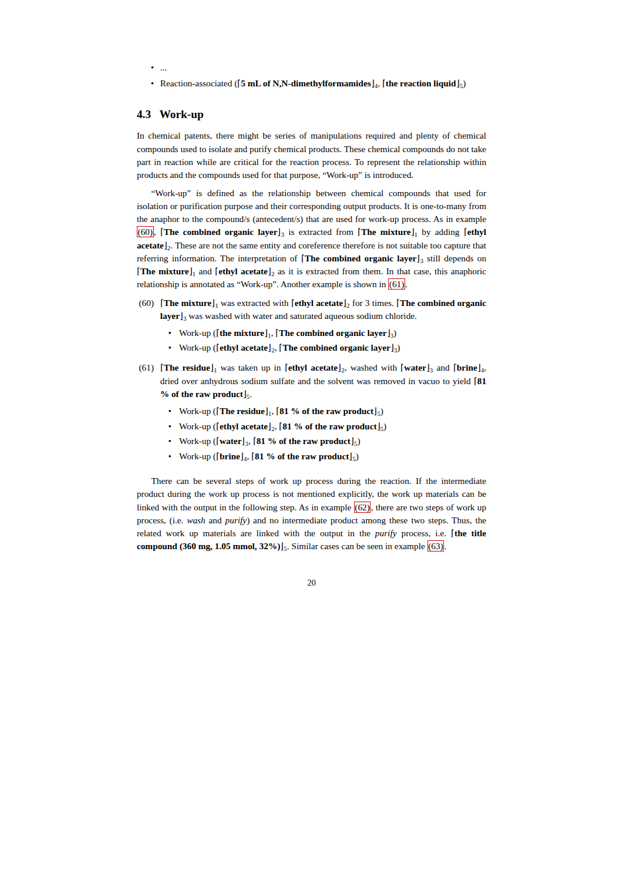...
Reaction-associated (⌈5 mL of N,N-dimethylformamides⌋4, ⌈the reaction liquid⌋5)
4.3 Work-up
In chemical patents, there might be series of manipulations required and plenty of chemical compounds used to isolate and purify chemical products. These chemical compounds do not take part in reaction while are critical for the reaction process. To represent the relationship within products and the compounds used for that purpose, “Work-up” is introduced.
“Work-up” is defined as the relationship between chemical compounds that used for isolation or purification purpose and their corresponding output products. It is one-to-many from the anaphor to the compound/s (antecedent/s) that are used for work-up process. As in example (60), ⌈The combined organic layer⌋3 is extracted from ⌈The mixture⌋1 by adding ⌈ethyl acetate⌋2. These are not the same entity and coreference therefore is not suitable too capture that referring information. The interpretation of ⌈The combined organic layer⌋3 still depends on ⌈The mixture⌋1 and ⌈ethyl acetate⌋2 as it is extracted from them. In that case, this anaphoric relationship is annotated as “Work-up”. Another example is shown in (61).
(60)
⌈The mixture⌋1 was extracted with ⌈ethyl acetate⌋2 for 3 times. ⌈The combined organic layer⌋3 was washed with water and saturated aqueous sodium chloride.
Work-up (⌈the mixture⌋1, ⌈The combined organic layer⌋3)
Work-up (⌈ethyl acetate⌋2, ⌈The combined organic layer⌋3)
(61)
⌈The residue⌋1 was taken up in ⌈ethyl acetate⌋2, washed with ⌈water⌋3 and ⌈brine⌋4, dried over anhydrous sodium sulfate and the solvent was removed in vacuo to yield ⌈81 % of the raw product⌋5.
Work-up (⌈The residue⌋1, ⌈81 % of the raw product⌋5)
Work-up (⌈ethyl acetate⌋2, ⌈81 % of the raw product⌋5)
Work-up (⌈water⌋3, ⌈81 % of the raw product⌋5)
Work-up (⌈brine⌋4, ⌈81 % of the raw product⌋5)
There can be several steps of work up process during the reaction. If the intermediate product during the work up process is not mentioned explicitly, the work up materials can be linked with the output in the following step. As in example (62), there are two steps of work up process, (i.e. wash and purify) and no intermediate product among these two steps. Thus, the related work up materials are linked with the output in the purify process, i.e. ⌈the title compound (360 mg, 1.05 mmol, 32%)⌋5. Similar cases can be seen in example (63).
20